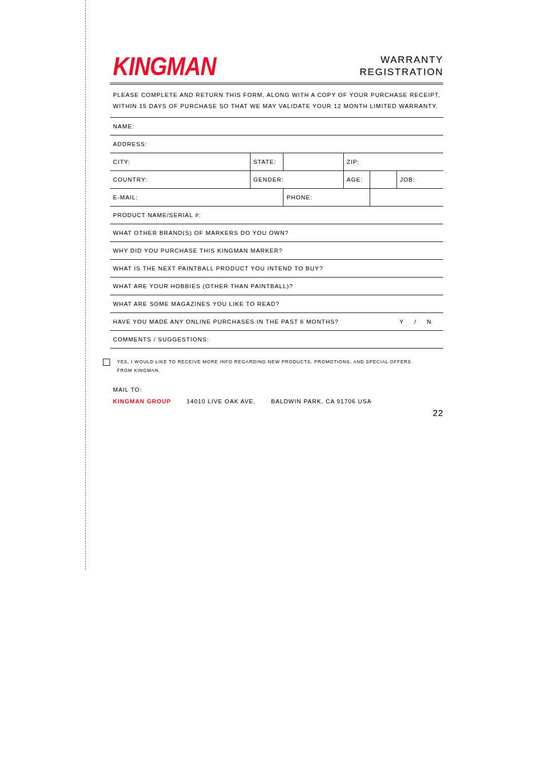KINGMAN
WARRANTY
REGISTRATION
PLEASE COMPLETE AND RETURN THIS FORM, ALONG WITH A COPY OF YOUR PURCHASE RECEIPT,
WITHIN 15 DAYS OF PURCHASE SO THAT WE MAY VALIDATE YOUR 12 MONTH LIMITED WARRANTY.
| NAME: |
| ADDRESS: |
| CITY: | STATE: | | ZIP: | |
| COUNTRY: | GENDER: | AGE: | | JOB: |
| E-MAIL: | PHONE: | |
| PRODUCT NAME/SERIAL #: |
| WHAT OTHER BRAND(S) OF MARKERS DO YOU OWN? |
| WHY DID YOU PURCHASE THIS KINGMAN MARKER? |
| WHAT IS THE NEXT PAINTBALL PRODUCT YOU INTEND TO BUY? |
| WHAT ARE YOUR HOBBIES (OTHER THAN PAINTBALL)? |
| WHAT ARE SOME MAGAZINES YOU LIKE TO READ? |
| HAVE YOU MADE ANY ONLINE PURCHASES IN THE PAST 6 MONTHS? Y / N |
| COMMENTS / SUGGESTIONS: |
YES, I WOULD LIKE TO RECEIVE MORE INFO REGARDING NEW PRODUCTS, PROMOTIONS, AND SPECIAL OFFERS
FROM KINGMAN.
MAIL TO:
KINGMAN GROUP 14010 LIVE OAK AVE. BALDWIN PARK, CA 91706 USA
22